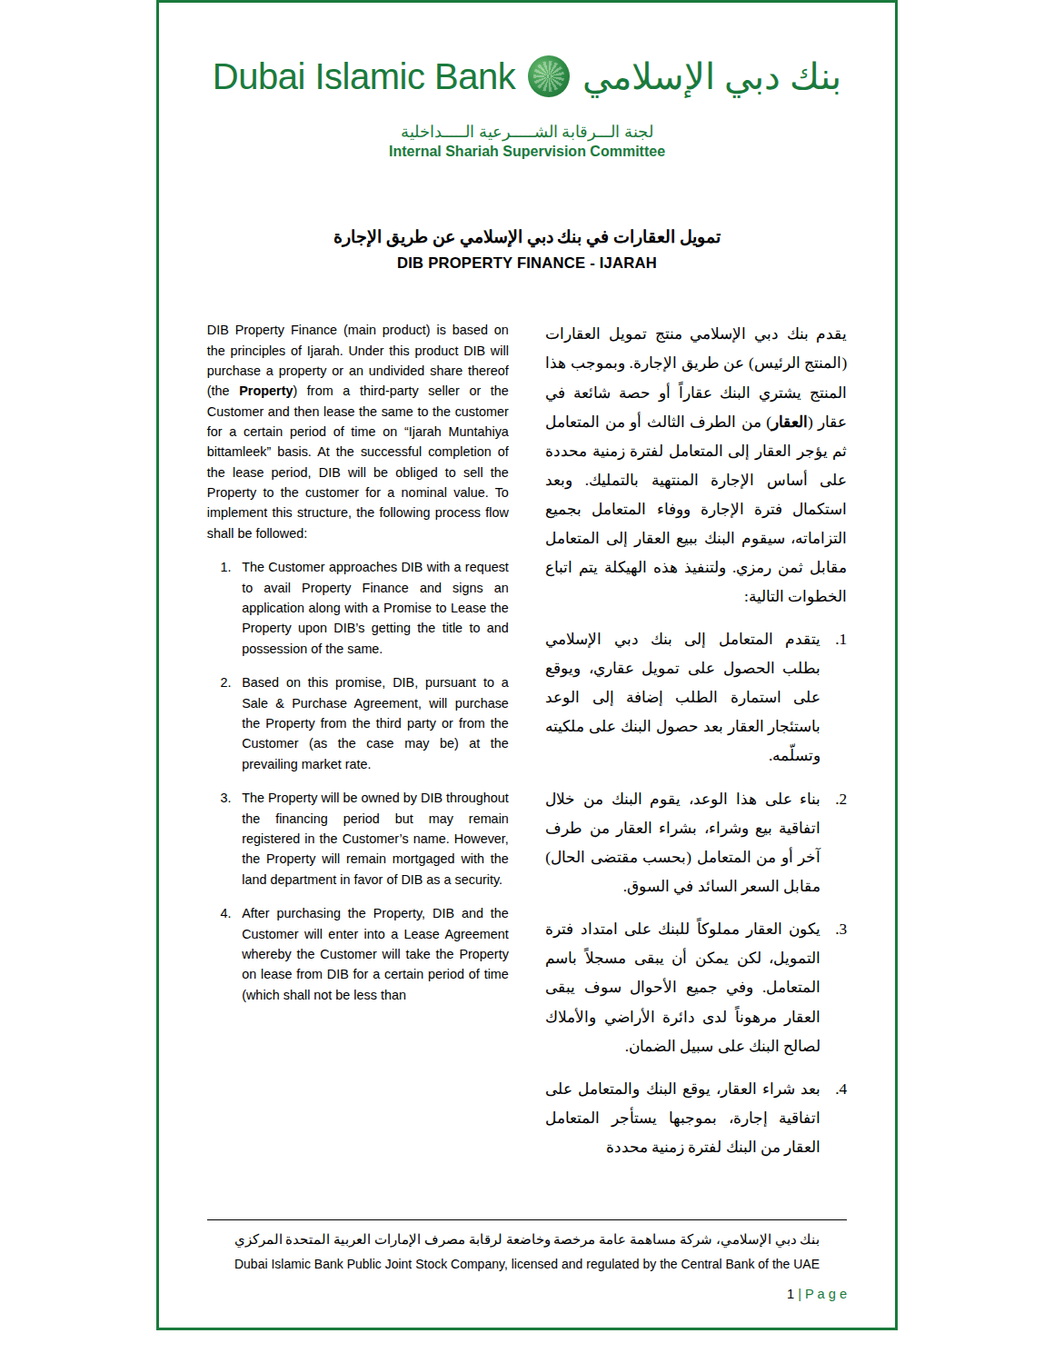Dubai Islamic Bank بنك دبي الإسلامي
لجنة الـــرقابة الشـــــرعية الـــــداخلية
Internal Shariah Supervision Committee
تمويل العقارات في بنك دبي الإسلامي عن طريق الإجارة
DIB PROPERTY FINANCE - IJARAH
DIB Property Finance (main product) is based on the principles of Ijarah. Under this product DIB will purchase a property or an undivided share thereof (the Property) from a third-party seller or the Customer and then lease the same to the customer for a certain period of time on “Ijarah Muntahiya bittamleek” basis. At the successful completion of the lease period, DIB will be obliged to sell the Property to the customer for a nominal value. To implement this structure, the following process flow shall be followed:
The Customer approaches DIB with a request to avail Property Finance and signs an application along with a Promise to Lease the Property upon DIB’s getting the title to and possession of the same.
Based on this promise, DIB, pursuant to a Sale & Purchase Agreement, will purchase the Property from the third party or from the Customer (as the case may be) at the prevailing market rate.
The Property will be owned by DIB throughout the financing period but may remain registered in the Customer’s name. However, the Property will remain mortgaged with the land department in favor of DIB as a security.
After purchasing the Property, DIB and the Customer will enter into a Lease Agreement whereby the Customer will take the Property on lease from DIB for a certain period of time (which shall not be less than
يقدم بنك دبي الإسلامي منتج تمويل العقارات (المنتج الرئيس) عن طريق الإجارة. وبموجب هذا المنتج يشتري البنك عقاراً أو حصة شائعة في عقار (العقار) من الطرف الثالث أو من المتعامل ثم يؤجر العقار إلى المتعامل لفترة زمنية محددة على أساس الإجارة المنتهية بالتمليك. وبعد استكمال فترة الإجارة ووفاء المتعامل بجميع التزاماته، سيقوم البنك ببيع العقار إلى المتعامل مقابل ثمن رمزي. ولتنفيذ هذه الهيكلة يتم اتباع الخطوات التالية:
يتقدم المتعامل إلى بنك دبي الإسلامي بطلب الحصول على تمويل عقاري، ويوقع على استمارة الطلب إضافة إلى الوعد باستئجار العقار بعد حصول البنك على ملكيته وتسلّمه.
بناء على هذا الوعد، يقوم البنك من خلال اتفاقية بيع وشراء، بشراء العقار من طرف آخر أو من المتعامل (بحسب مقتضى الحال) مقابل السعر السائد في السوق.
يكون العقار مملوكاً للبنك على امتداد فترة التمويل، لكن يمكن أن يبقى مسجلاً باسم المتعامل. وفي جميع الأحوال سوف يبقى العقار مرهوناً لدى دائرة الأراضي والأملاك لصالح البنك على سبيل الضمان.
بعد شراء العقار، يوقع البنك والمتعامل على اتفاقية إجارة، بموجبها يستأجر المتعامل العقار من البنك لفترة زمنية محددة
بنك دبي الإسلامي، شركة مساهمة عامة مرخصة وخاضعة لرقابة مصرف الإمارات العربية المتحدة المركزي
Dubai Islamic Bank Public Joint Stock Company, licensed and regulated by the Central Bank of the UAE
1 | P a g e